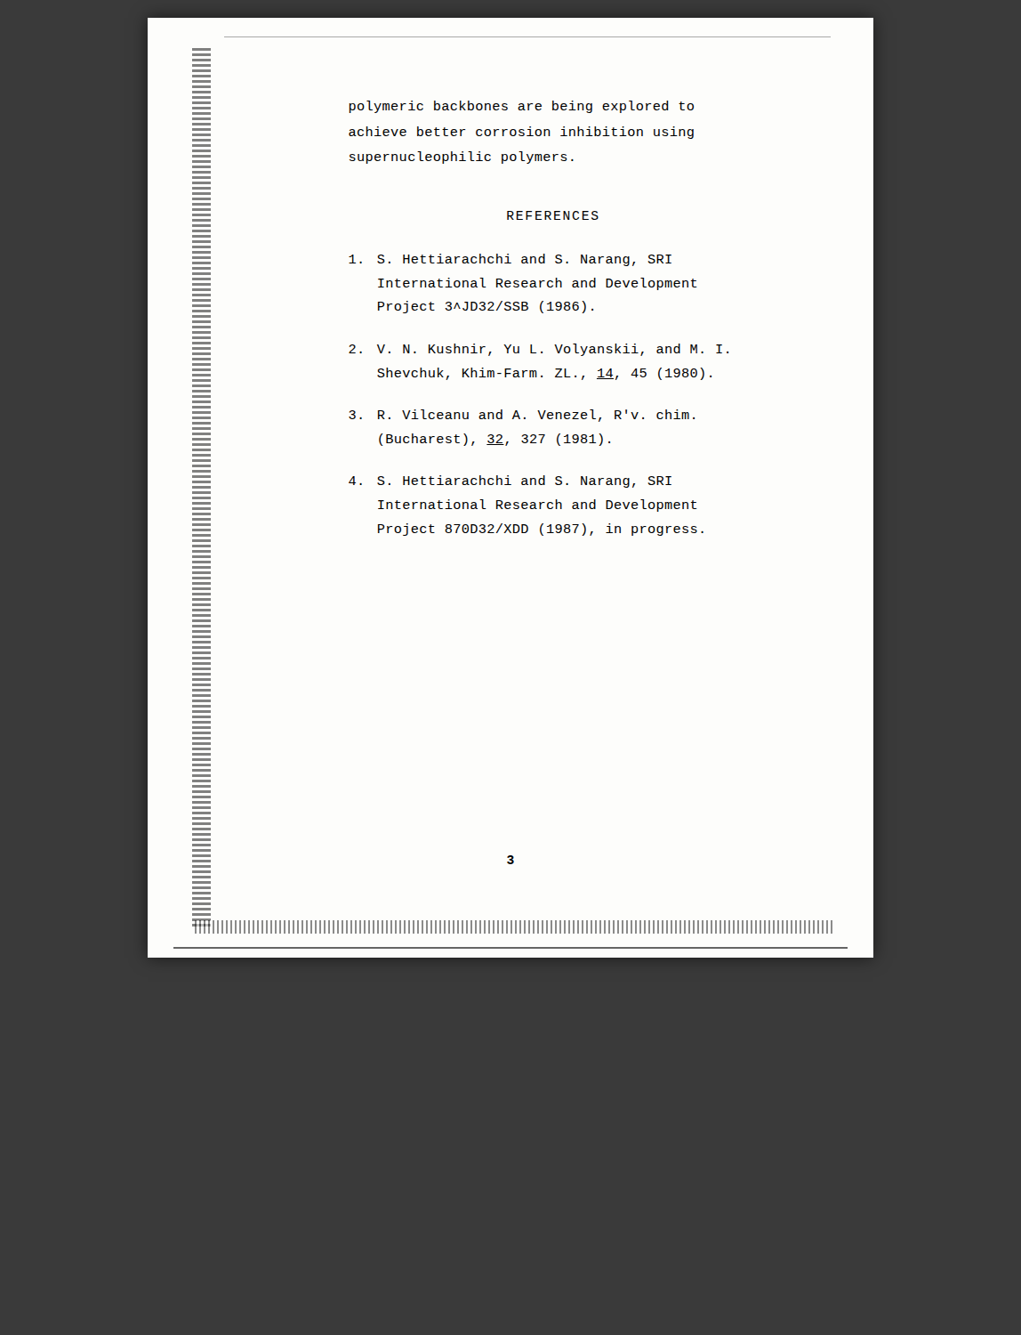polymeric backbones are being explored to achieve better corrosion inhibition using supernucleophilic polymers.
REFERENCES
1. S. Hettiarachchi and S. Narang, SRI International Research and Development Project 3˄JD32/SSB (1986).
2. V. N. Kushnir, Yu L. Volyanskii, and M. I. Shevchuk, Khim-Farm. ZL., 14, 45 (1980).
3. R. Vilceanu and A. Venezel, Rʹv. chim. (Bucharest), 32, 327 (1981).
4. S. Hettiarachchi and S. Narang, SRI International Research and Development Project 870D32/XDD (1987), in progress.
3